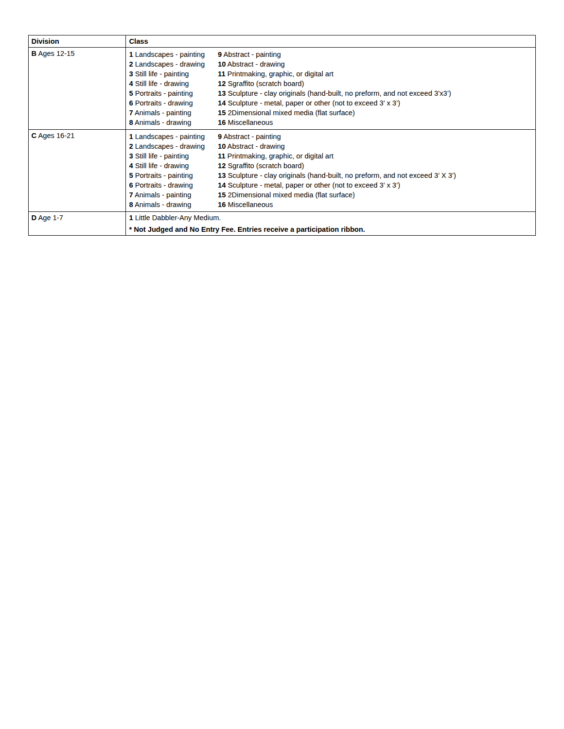| Division | Class |
| --- | --- |
| B Ages 12-15 | / 1 Landscapes - painting / 9 Abstract - painting / / 2 Landscapes - drawing / 10 Abstract - drawing / / 3 Still life - painting / 11 Printmaking, graphic, or digital art / / 4 Still life - drawing / 12 Sgraffito (scratch board) / / 5 Portraits - painting / 13 Sculpture - clay originals (hand-built, no preform, and not exceed 3’x3’) / / 6 Portraits - drawing / 14 Sculpture - metal, paper or other (not to exceed 3’ x 3’) / / 7 Animals - painting / 15 2Dimensional mixed media (flat surface) / / 8 Animals - drawing / 16 Miscellaneous / |
| C Ages 16-21 | / 1 Landscapes - painting / 9 Abstract - painting / / 2 Landscapes - drawing / 10 Abstract - drawing / / 3 Still life - painting / 11 Printmaking, graphic, or digital art / / 4 Still life - drawing / 12 Sgraffito (scratch board) / / 5 Portraits - painting / 13 Sculpture - clay originals (hand-built, no preform, and not exceed 3’ X 3’) / / 6 Portraits - drawing / 14 Sculpture - metal, paper or other (not to exceed 3’ x 3’) / / 7 Animals - painting / 15 2Dimensional mixed media (flat surface) / / 8 Animals - drawing / 16 Miscellaneous / |
| D Age 1-7 | 1 Little Dabbler-Any Medium. * Not Judged and No Entry Fee. Entries receive a participation ribbon. |